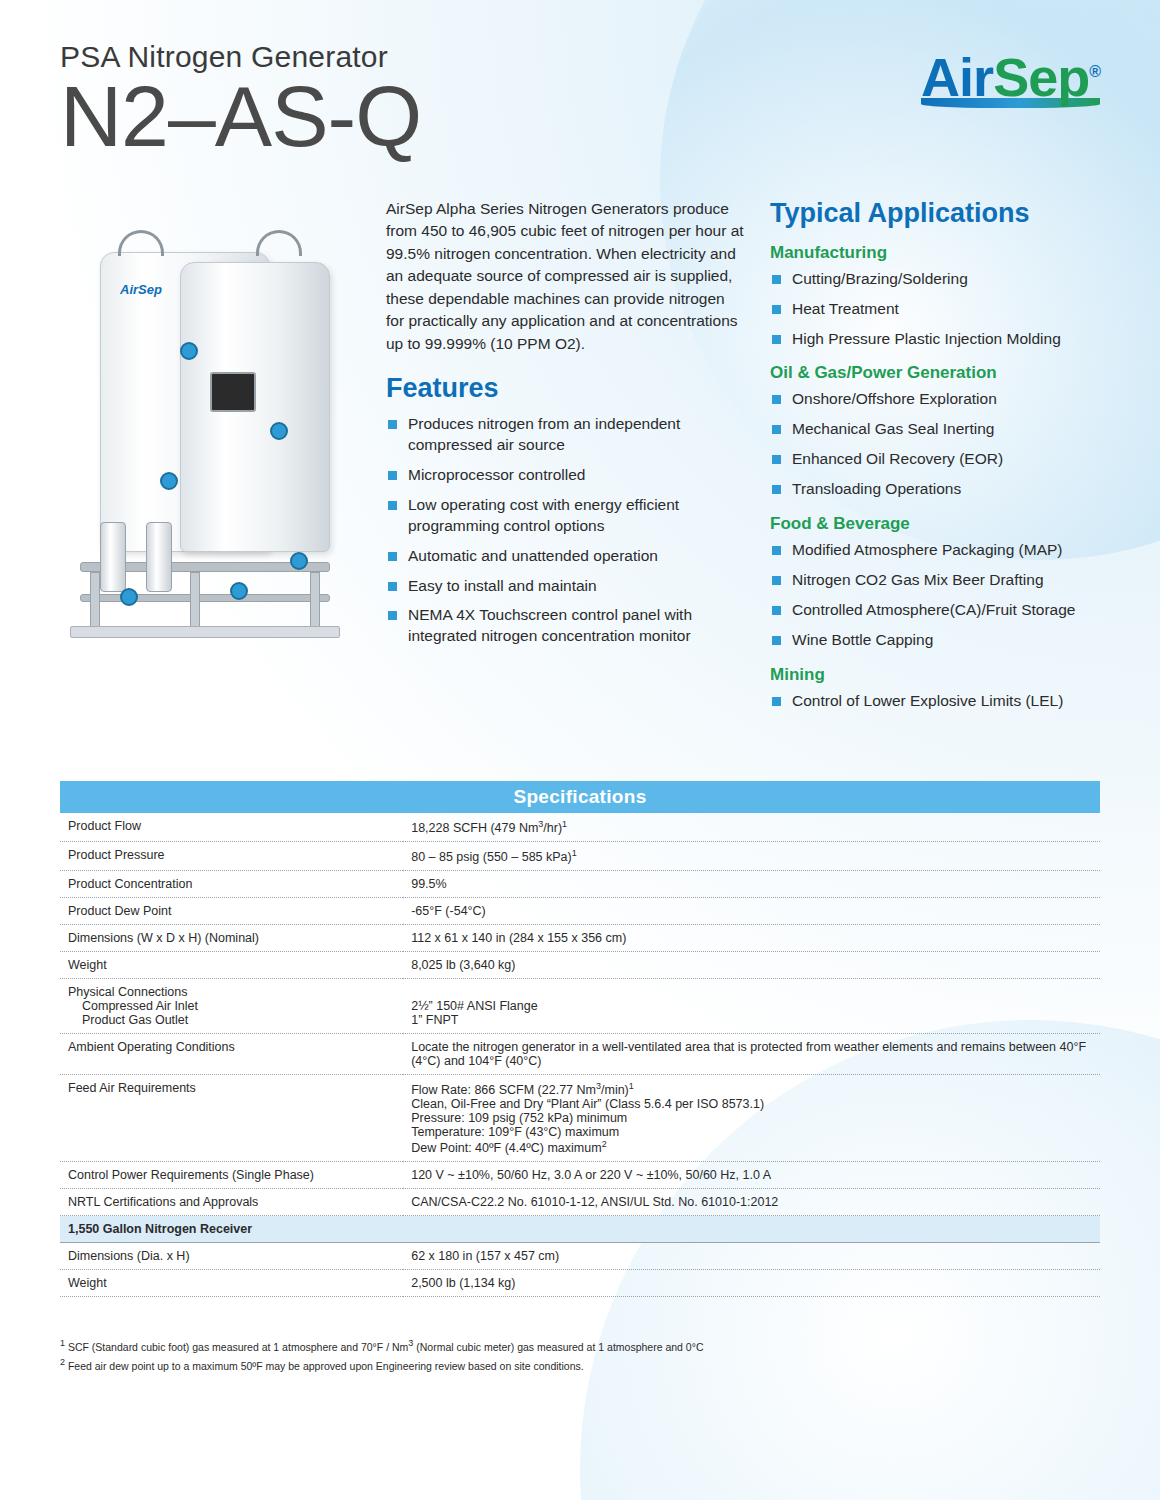PSA Nitrogen Generator
N2–AS-Q
Air Sep®
AirSep
AirSep Alpha Series Nitrogen Generators produce from 450 to 46,905 cubic feet of nitrogen per hour at 99.5% nitrogen concentration. When electricity and an adequate source of compressed air is supplied, these dependable machines can provide nitrogen for practically any application and at concentrations up to 99.999% (10 PPM O2).
Features
Produces nitrogen from an independent compressed air source
Microprocessor controlled
Low operating cost with energy efficient programming control options
Automatic and unattended operation
Easy to install and maintain
NEMA 4X Touchscreen control panel with integrated nitrogen concentration monitor
Typical Applications
Manufacturing
Cutting/Brazing/Soldering
Heat Treatment
High Pressure Plastic Injection Molding
Oil & Gas/Power Generation
Onshore/Offshore Exploration
Mechanical Gas Seal Inerting
Enhanced Oil Recovery (EOR)
Transloading Operations
Food & Beverage
Modified Atmosphere Packaging (MAP)
Nitrogen CO2 Gas Mix Beer Drafting
Controlled Atmosphere(CA)/Fruit Storage
Wine Bottle Capping
Mining
Control of Lower Explosive Limits (LEL)
Specifications
| Product Flow | 18,228 SCFH (479 Nm 3 /hr) 1 |
| Product Pressure | 80 – 85 psig (550 – 585 kPa) 1 |
| Product Concentration | 99.5% |
| Product Dew Point | -65°F (-54°C) |
| Dimensions (W x D x H) (Nominal) | 112 x 61 x 140 in (284 x 155 x 356 cm) |
| Weight | 8,025 lb (3,640 kg) |
| Physical Connections Compressed Air Inlet Product Gas Outlet | 2½” 150# ANSI Flange 1” FNPT |
| Ambient Operating Conditions | Locate the nitrogen generator in a well-ventilated area that is protected from weather elements and remains between 40°F (4°C) and 104°F (40°C) |
| Feed Air Requirements | Flow Rate: 866 SCFM (22.77 Nm 3 /min) 1 Clean, Oil-Free and Dry “Plant Air” (Class 5.6.4 per ISO 8573.1) Pressure: 109 psig (752 kPa) minimum Temperature: 109°F (43°C) maximum Dew Point: 40ºF (4.4ºC) maximum 2 |
| Control Power Requirements (Single Phase) | 120 V ~ ±10%, 50/60 Hz, 3.0 A or 220 V ~ ±10%, 50/60 Hz, 1.0 A |
| NRTL Certifications and Approvals | CAN/CSA-C22.2 No. 61010-1-12, ANSI/UL Std. No. 61010-1:2012 |
| 1,550 Gallon Nitrogen Receiver | |
| Dimensions (Dia. x H) | 62 x 180 in (157 x 457 cm) |
| Weight | 2,500 lb (1,134 kg) |
1 SCF (Standard cubic foot) gas measured at 1 atmosphere and 70°F / Nm3 (Normal cubic meter) gas measured at 1 atmosphere and 0°C
2 Feed air dew point up to a maximum 50ºF may be approved upon Engineering review based on site conditions.